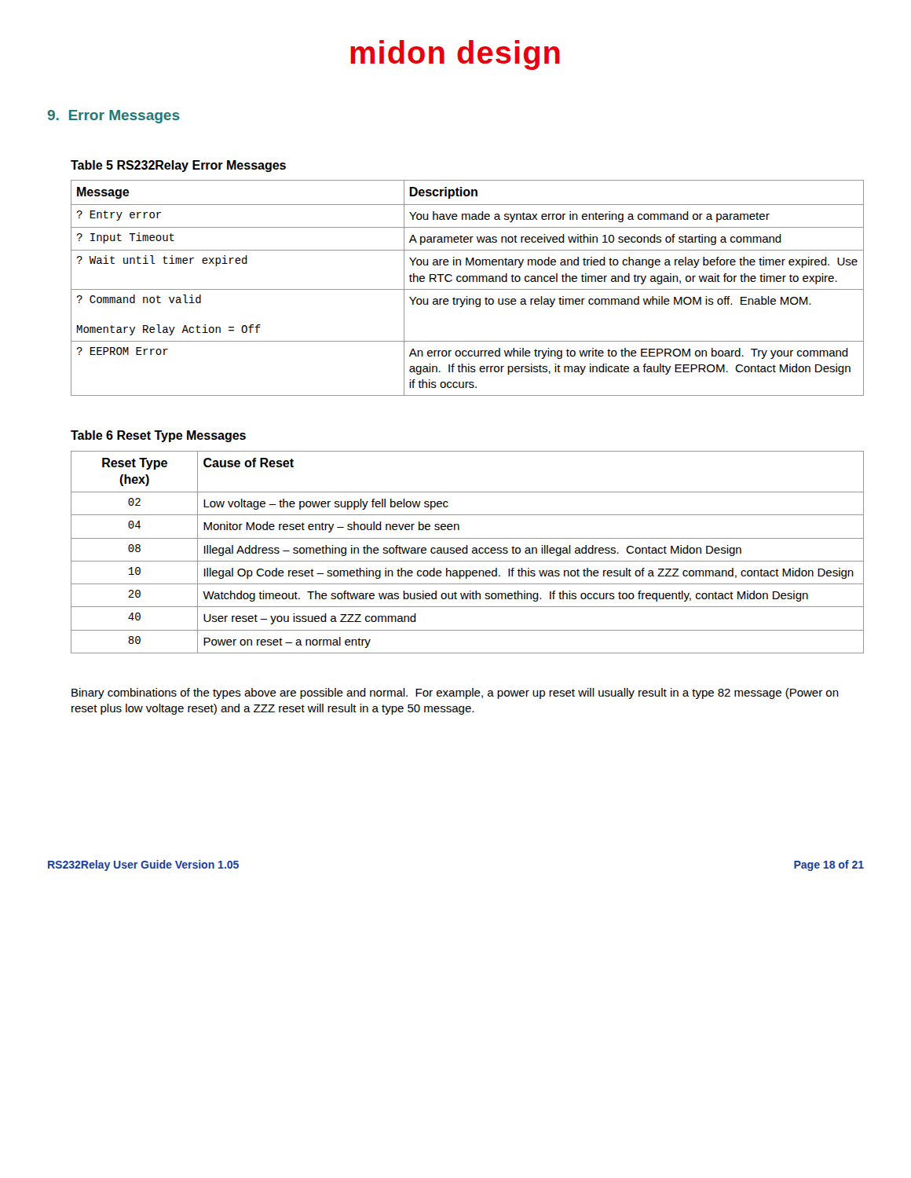midon design
9. Error Messages
Table 5 RS232Relay Error Messages
| Message | Description |
| --- | --- |
| ? Entry error | You have made a syntax error in entering a command or a parameter |
| ? Input Timeout | A parameter was not received within 10 seconds of starting a command |
| ? Wait until timer expired | You are in Momentary mode and tried to change a relay before the timer expired. Use the RTC command to cancel the timer and try again, or wait for the timer to expire. |
| ? Command not valid Momentary Relay Action = Off | You are trying to use a relay timer command while MOM is off. Enable MOM. |
| ? EEPROM Error | An error occurred while trying to write to the EEPROM on board. Try your command again. If this error persists, it may indicate a faulty EEPROM. Contact Midon Design if this occurs. |
Table 6 Reset Type Messages
| Reset Type (hex) | Cause of Reset |
| --- | --- |
| 02 | Low voltage – the power supply fell below spec |
| 04 | Monitor Mode reset entry – should never be seen |
| 08 | Illegal Address – something in the software caused access to an illegal address. Contact Midon Design |
| 10 | Illegal Op Code reset – something in the code happened. If this was not the result of a ZZZ command, contact Midon Design |
| 20 | Watchdog timeout. The software was busied out with something. If this occurs too frequently, contact Midon Design |
| 40 | User reset – you issued a ZZZ command |
| 80 | Power on reset – a normal entry |
Binary combinations of the types above are possible and normal. For example, a power up reset will usually result in a type 82 message (Power on reset plus low voltage reset) and a ZZZ reset will result in a type 50 message.
RS232Relay User Guide Version 1.05 Page 18 of 21